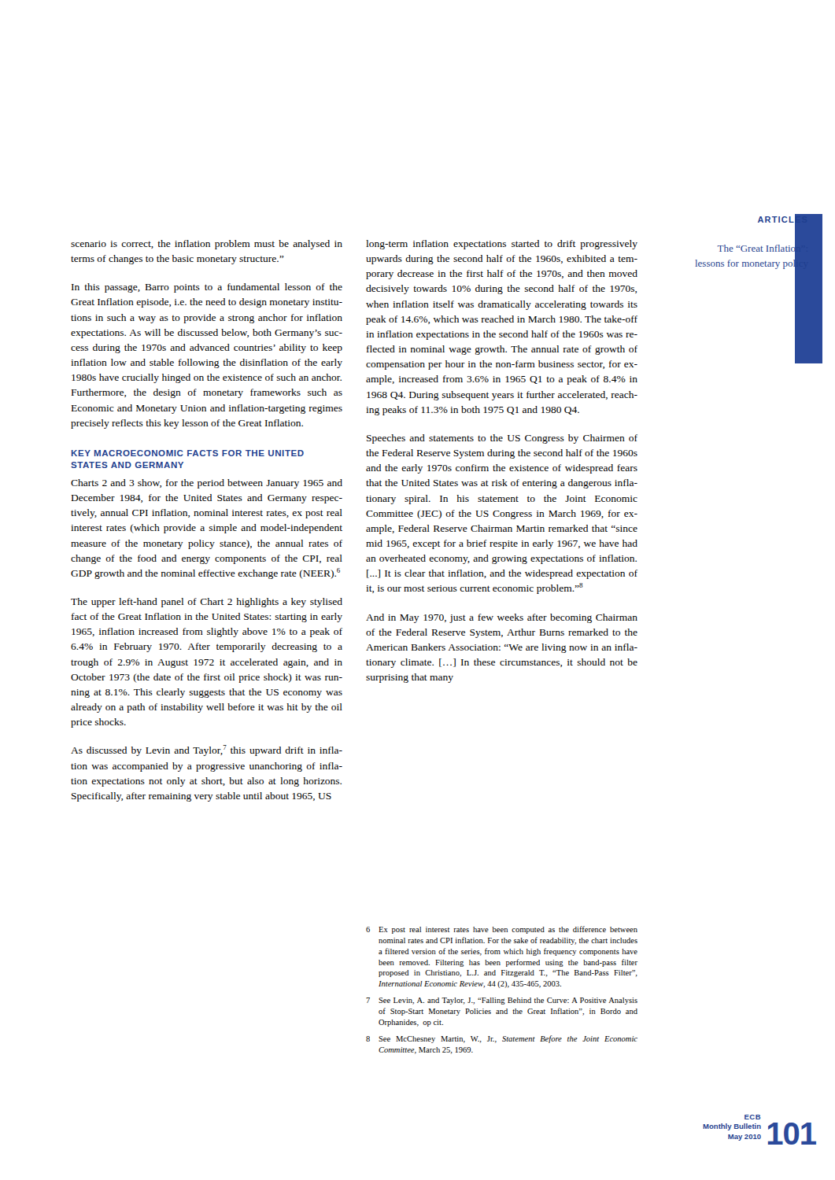ARTICLES
The “Great Inflation”:
lessons for monetary policy
scenario is correct, the inflation problem must be analysed in terms of changes to the basic monetary structure.”
In this passage, Barro points to a fundamental lesson of the Great Inflation episode, i.e. the need to design monetary institutions in such a way as to provide a strong anchor for inflation expectations. As will be discussed below, both Germany’s success during the 1970s and advanced countries’ ability to keep inflation low and stable following the disinflation of the early 1980s have crucially hinged on the existence of such an anchor. Furthermore, the design of monetary frameworks such as Economic and Monetary Union and inflation-targeting regimes precisely reflects this key lesson of the Great Inflation.
KEY MACROECONOMIC FACTS FOR THE UNITED
STATES AND GERMANY
Charts 2 and 3 show, for the period between January 1965 and December 1984, for the United States and Germany respectively, annual CPI inflation, nominal interest rates, ex post real interest rates (which provide a simple and model-independent measure of the monetary policy stance), the annual rates of change of the food and energy components of the CPI, real GDP growth and the nominal effective exchange rate (NEER).6
The upper left-hand panel of Chart 2 highlights a key stylised fact of the Great Inflation in the United States: starting in early 1965, inflation increased from slightly above 1% to a peak of 6.4% in February 1970. After temporarily decreasing to a trough of 2.9% in August 1972 it accelerated again, and in October 1973 (the date of the first oil price shock) it was running at 8.1%. This clearly suggests that the US economy was already on a path of instability well before it was hit by the oil price shocks.
As discussed by Levin and Taylor,7 this upward drift in inflation was accompanied by a progressive unanchoring of inflation expectations not only at short, but also at long horizons. Specifically, after remaining very stable until about 1965, US
long-term inflation expectations started to drift progressively upwards during the second half of the 1960s, exhibited a temporary decrease in the first half of the 1970s, and then moved decisively towards 10% during the second half of the 1970s, when inflation itself was dramatically accelerating towards its peak of 14.6%, which was reached in March 1980. The take-off in inflation expectations in the second half of the 1960s was reflected in nominal wage growth. The annual rate of growth of compensation per hour in the non-farm business sector, for example, increased from 3.6% in 1965 Q1 to a peak of 8.4% in 1968 Q4. During subsequent years it further accelerated, reaching peaks of 11.3% in both 1975 Q1 and 1980 Q4.
Speeches and statements to the US Congress by Chairmen of the Federal Reserve System during the second half of the 1960s and the early 1970s confirm the existence of widespread fears that the United States was at risk of entering a dangerous inflationary spiral. In his statement to the Joint Economic Committee (JEC) of the US Congress in March 1969, for example, Federal Reserve Chairman Martin remarked that “since mid 1965, except for a brief respite in early 1967, we have had an overheated economy, and growing expectations of inflation. [...] It is clear that inflation, and the widespread expectation of it, is our most serious current economic problem.”8
And in May 1970, just a few weeks after becoming Chairman of the Federal Reserve System, Arthur Burns remarked to the American Bankers Association: “We are living now in an inflationary climate. […] In these circumstances, it should not be surprising that many
6
Ex post real interest rates have been computed as the difference between nominal rates and CPI inflation. For the sake of readability, the chart includes a filtered version of the series, from which high frequency components have been removed. Filtering has been performed using the band-pass filter proposed in Christiano, L.J. and Fitzgerald T., “The Band-Pass Filter”, International Economic Review, 44 (2), 435-465, 2003.
7
See Levin, A. and Taylor, J., “Falling Behind the Curve: A Positive Analysis of Stop-Start Monetary Policies and the Great Inflation”, in Bordo and Orphanides, op cit.
8
See McChesney Martin, W., Jr., Statement Before the Joint Economic Committee, March 25, 1969.
ECB
Monthly Bulletin
May 2010
101